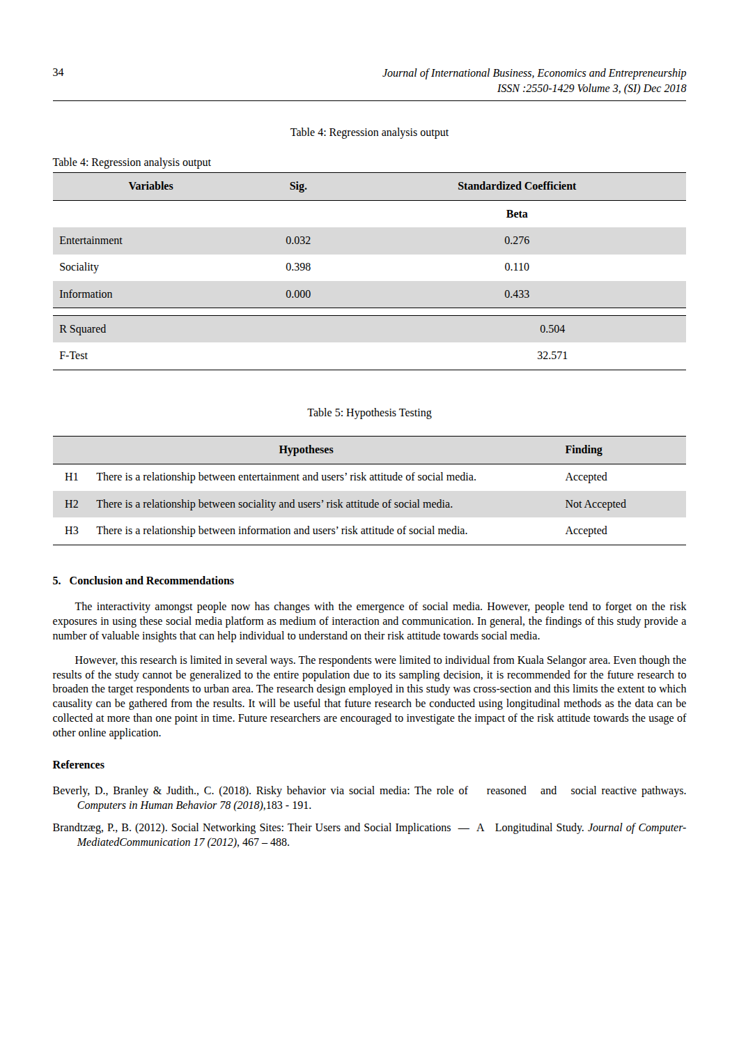34
Journal of International Business, Economics and Entrepreneurship
ISSN :2550-1429 Volume 3, (SI) Dec 2018
Table 4: Regression analysis output
Table 4: Regression analysis output
| Variables | Sig. | Standardized Coefficient |
| --- | --- | --- |
| | | Beta |
| Entertainment | 0.032 | 0.276 |
| Sociality | 0.398 | 0.110 |
| Information | 0.000 | 0.433 |
| R Squared | 0.504 |
| F-Test | 32.571 |
Table 5: Hypothesis Testing
| Hypotheses | Finding |
| --- | --- |
| H1 | There is a relationship between entertainment and users’ risk attitude of social media. | Accepted |
| H2 | There is a relationship between sociality and users’ risk attitude of social media. | Not Accepted |
| H3 | There is a relationship between information and users’ risk attitude of social media. | Accepted |
5. Conclusion and Recommendations
The interactivity amongst people now has changes with the emergence of social media. However, people tend to forget on the risk exposures in using these social media platform as medium of interaction and communication. In general, the findings of this study provide a number of valuable insights that can help individual to understand on their risk attitude towards social media.
However, this research is limited in several ways. The respondents were limited to individual from Kuala Selangor area. Even though the results of the study cannot be generalized to the entire population due to its sampling decision, it is recommended for the future research to broaden the target respondents to urban area. The research design employed in this study was cross-section and this limits the extent to which causality can be gathered from the results. It will be useful that future research be conducted using longitudinal methods as the data can be collected at more than one point in time. Future researchers are encouraged to investigate the impact of the risk attitude towards the usage of other online application.
References
Beverly, D., Branley & Judith., C. (2018). Risky behavior via social media: The role of reasoned and social reactive pathways. Computers in Human Behavior 78 (2018),183 - 191.
Brandtzæg, P., B. (2012). Social Networking Sites: Their Users and Social Implications — A Longitudinal Study. Journal of Computer-MediatedCommunication 17 (2012), 467 – 488.